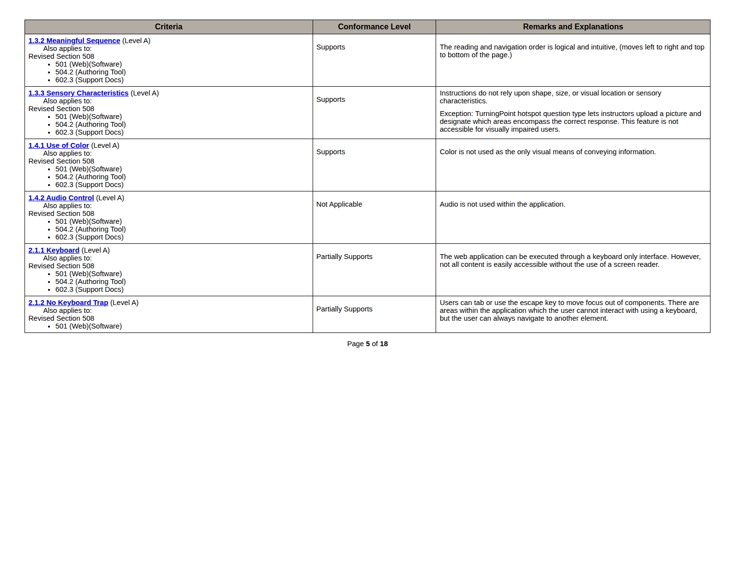| Criteria | Conformance Level | Remarks and Explanations |
| --- | --- | --- |
| 1.3.2 Meaningful Sequence (Level A) Also applies to: Revised Section 508 501 (Web)(Software) 504.2 (Authoring Tool) 602.3 (Support Docs) | Supports | The reading and navigation order is logical and intuitive, (moves left to right and top to bottom of the page.) |
| 1.3.3 Sensory Characteristics (Level A) Also applies to: Revised Section 508 501 (Web)(Software) 504.2 (Authoring Tool) 602.3 (Support Docs) | Supports | Instructions do not rely upon shape, size, or visual location or sensory characteristics. Exception: TurningPoint hotspot question type lets instructors upload a picture and designate which areas encompass the correct response. This feature is not accessible for visually impaired users. |
| 1.4.1 Use of Color (Level A) Also applies to: Revised Section 508 501 (Web)(Software) 504.2 (Authoring Tool) 602.3 (Support Docs) | Supports | Color is not used as the only visual means of conveying information. |
| 1.4.2 Audio Control (Level A) Also applies to: Revised Section 508 501 (Web)(Software) 504.2 (Authoring Tool) 602.3 (Support Docs) | Not Applicable | Audio is not used within the application. |
| 2.1.1 Keyboard (Level A) Also applies to: Revised Section 508 501 (Web)(Software) 504.2 (Authoring Tool) 602.3 (Support Docs) | Partially Supports | The web application can be executed through a keyboard only interface. However, not all content is easily accessible without the use of a screen reader. |
| 2.1.2 No Keyboard Trap (Level A) Also applies to: Revised Section 508 501 (Web)(Software) | Partially Supports | Users can tab or use the escape key to move focus out of components. There are areas within the application which the user cannot interact with using a keyboard, but the user can always navigate to another element. |
Page 5 of 18